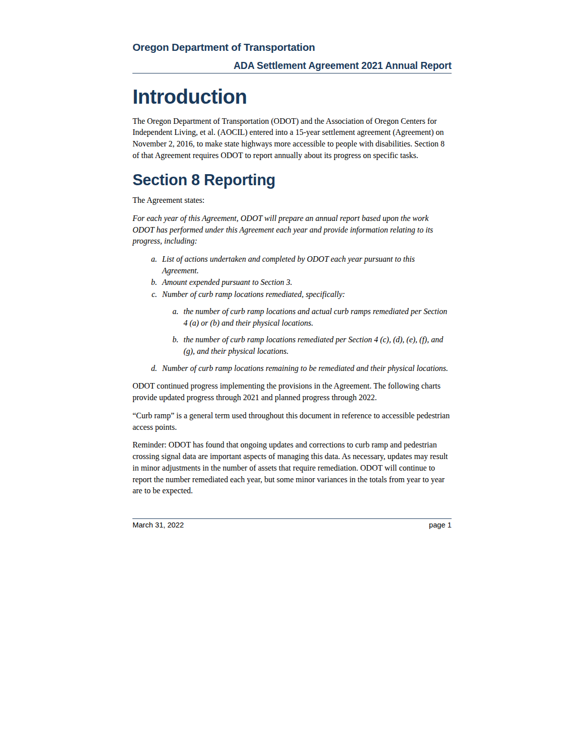Oregon Department of Transportation
ADA Settlement Agreement 2021 Annual Report
Introduction
The Oregon Department of Transportation (ODOT) and the Association of Oregon Centers for Independent Living, et al. (AOCIL) entered into a 15-year settlement agreement (Agreement) on November 2, 2016, to make state highways more accessible to people with disabilities. Section 8 of that Agreement requires ODOT to report annually about its progress on specific tasks.
Section 8 Reporting
The Agreement states:
For each year of this Agreement, ODOT will prepare an annual report based upon the work ODOT has performed under this Agreement each year and provide information relating to its progress, including:
List of actions undertaken and completed by ODOT each year pursuant to this Agreement.
Amount expended pursuant to Section 3.
Number of curb ramp locations remediated, specifically:
the number of curb ramp locations and actual curb ramps remediated per Section 4 (a) or (b) and their physical locations.
the number of curb ramp locations remediated per Section 4 (c), (d), (e), (f), and (g), and their physical locations.
Number of curb ramp locations remaining to be remediated and their physical locations.
ODOT continued progress implementing the provisions in the Agreement. The following charts provide updated progress through 2021 and planned progress through 2022.
“Curb ramp” is a general term used throughout this document in reference to accessible pedestrian access points.
Reminder: ODOT has found that ongoing updates and corrections to curb ramp and pedestrian crossing signal data are important aspects of managing this data. As necessary, updates may result in minor adjustments in the number of assets that require remediation. ODOT will continue to report the number remediated each year, but some minor variances in the totals from year to year are to be expected.
March 31, 2022
page 1